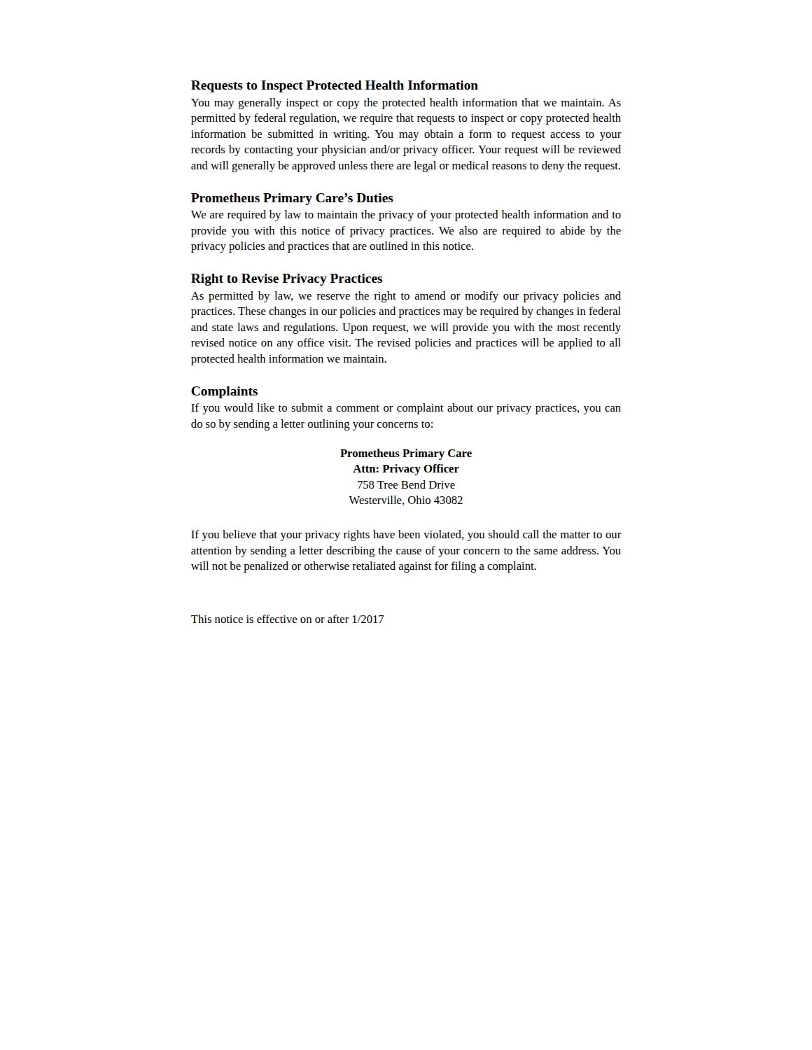Requests to Inspect Protected Health Information
You may generally inspect or copy the protected health information that we maintain. As permitted by federal regulation, we require that requests to inspect or copy protected health information be submitted in writing. You may obtain a form to request access to your records by contacting your physician and/or privacy officer. Your request will be reviewed and will generally be approved unless there are legal or medical reasons to deny the request.
Prometheus Primary Care’s Duties
We are required by law to maintain the privacy of your protected health information and to provide you with this notice of privacy practices. We also are required to abide by the privacy policies and practices that are outlined in this notice.
Right to Revise Privacy Practices
As permitted by law, we reserve the right to amend or modify our privacy policies and practices. These changes in our policies and practices may be required by changes in federal and state laws and regulations. Upon request, we will provide you with the most recently revised notice on any office visit. The revised policies and practices will be applied to all protected health information we maintain.
Complaints
If you would like to submit a comment or complaint about our privacy practices, you can do so by sending a letter outlining your concerns to:
Prometheus Primary Care
Attn: Privacy Officer
758 Tree Bend Drive
Westerville, Ohio 43082
If you believe that your privacy rights have been violated, you should call the matter to our attention by sending a letter describing the cause of your concern to the same address. You will not be penalized or otherwise retaliated against for filing a complaint.
This notice is effective on or after 1/2017